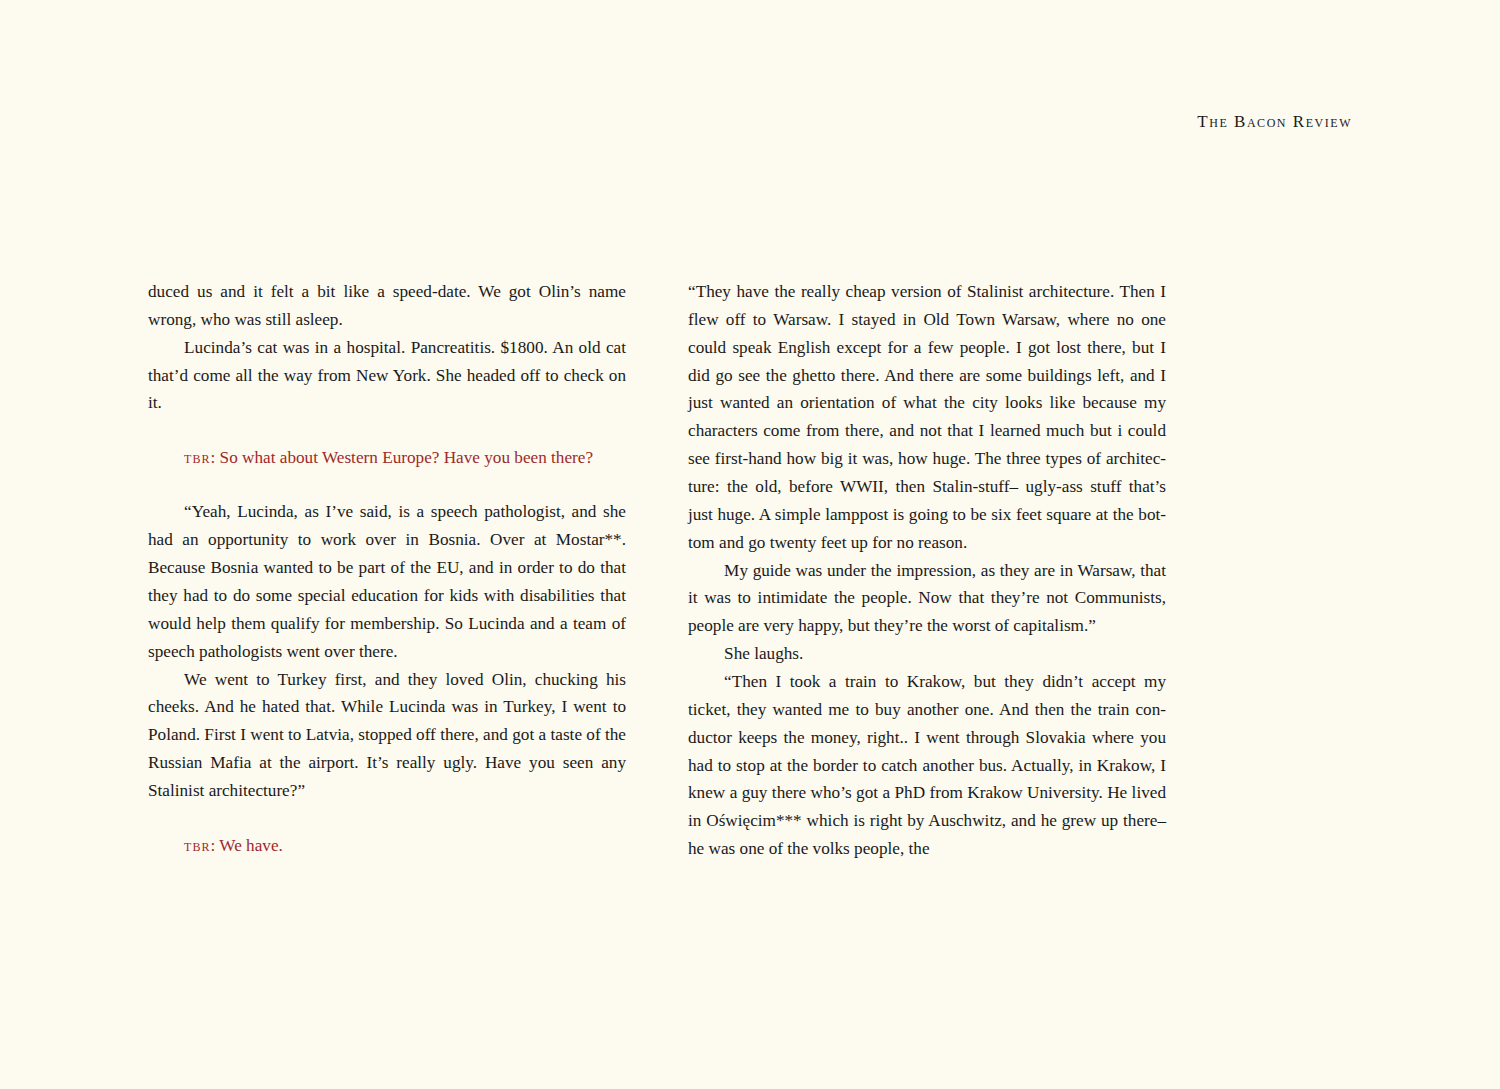The Bacon Review
duced us and it felt a bit like a speed-date. We got Olin’s name wrong, who was still asleep.
Lucinda’s cat was in a hospital. Pancreatitis. $1800. An old cat that’d come all the way from New York. She headed off to check on it.
tbr: So what about Western Europe? Have you been there?
“Yeah, Lucinda, as I’ve said, is a speech pathologist, and she had an opportunity to work over in Bosnia. Over at Mostar**. Because Bosnia wanted to be part of the EU, and in order to do that they had to do some special education for kids with disabilities that would help them qualify for membership. So Lucinda and a team of speech pathologists went over there.
We went to Turkey first, and they loved Olin, chucking his cheeks. And he hated that. While Lucinda was in Turkey, I went to Poland. First I went to Latvia, stopped off there, and got a taste of the Russian Mafia at the airport. It’s really ugly. Have you seen any Stalinist architecture?”
tbr: We have.
“They have the really cheap version of Stalinist architecture. Then I flew off to Warsaw. I stayed in Old Town Warsaw, where no one could speak English except for a few people. I got lost there, but I did go see the ghetto there. And there are some buildings left, and I just wanted an orientation of what the city looks like because my characters come from there, and not that I learned much but i could see first-hand how big it was, how huge. The three types of architecture: the old, before WWII, then Stalin-stuff– ugly-ass stuff that’s just huge. A simple lamppost is going to be six feet square at the bottom and go twenty feet up for no reason.
My guide was under the impression, as they are in Warsaw, that it was to intimidate the people. Now that they’re not Communists, people are very happy, but they’re the worst of capitalism.”
She laughs.
“Then I took a train to Krakow, but they didn’t accept my ticket, they wanted me to buy another one. And then the train conductor keeps the money, right.. I went through Slovakia where you had to stop at the border to catch another bus. Actually, in Krakow, I knew a guy there who’s got a PhD from Krakow University. He lived in Oświęcim*** which is right by Auschwitz, and he grew up there–he was one of the volks people, the